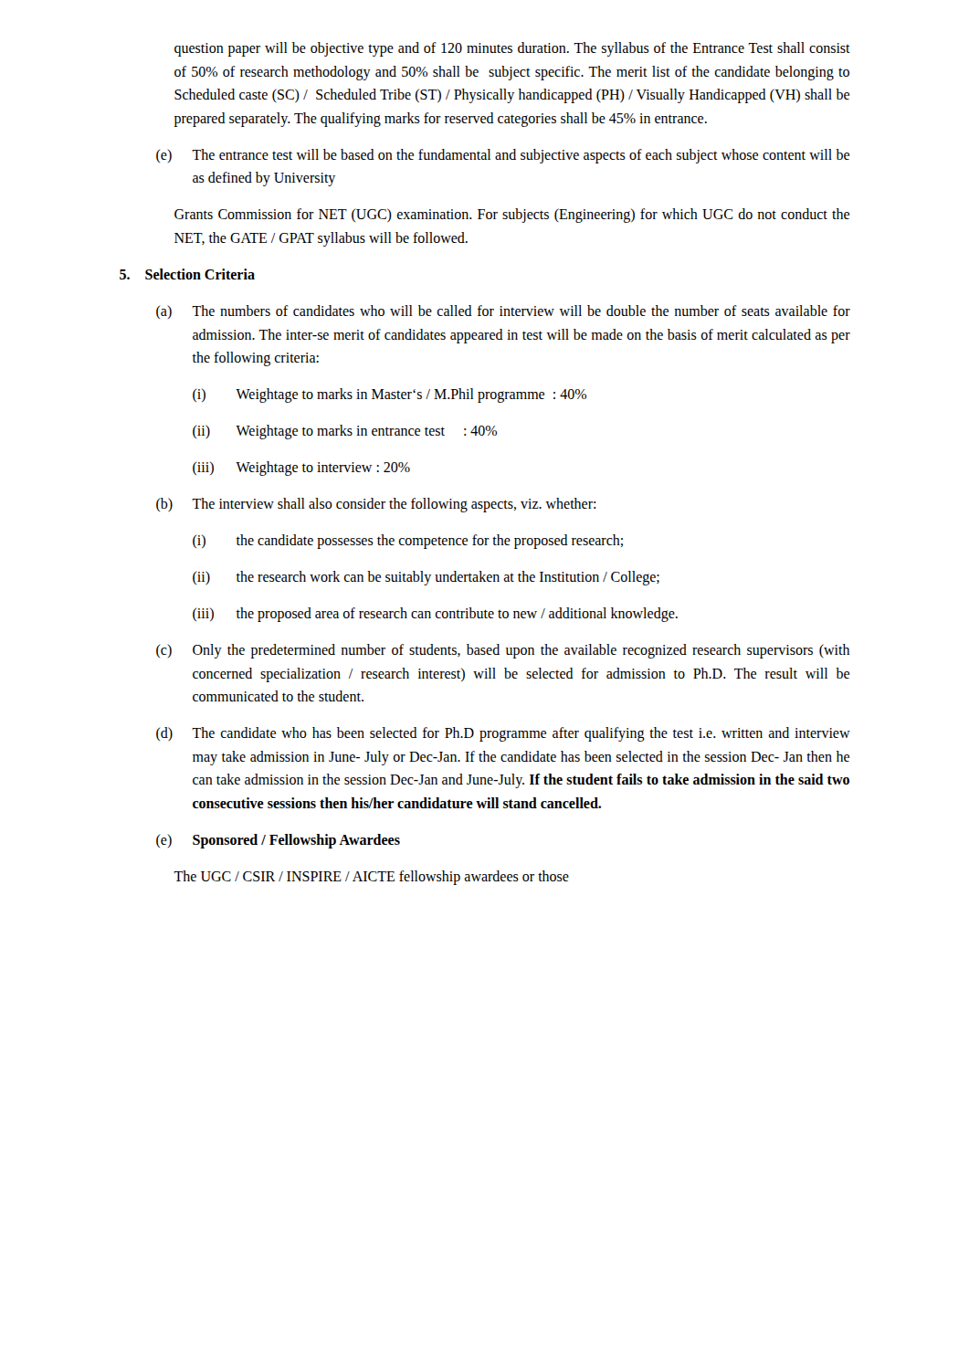question paper will be objective type and of 120 minutes duration. The syllabus of the Entrance Test shall consist of 50% of research methodology and 50% shall be subject specific. The merit list of the candidate belonging to Scheduled caste (SC) / Scheduled Tribe (ST) / Physically handicapped (PH) / Visually Handicapped (VH) shall be prepared separately. The qualifying marks for reserved categories shall be 45% in entrance.
(e)
The entrance test will be based on the fundamental and subjective aspects of each subject whose content will be as defined by University
Grants Commission for NET (UGC) examination. For subjects (Engineering) for which UGC do not conduct the NET, the GATE / GPAT syllabus will be followed.
5.
Selection Criteria
(a)
The numbers of candidates who will be called for interview will be double the number of seats available for admission. The inter-se merit of candidates appeared in test will be made on the basis of merit calculated as per the following criteria:
(i)
Weightage to marks in Master‘s / M.Phil programme : 40%
(ii)
Weightage to marks in entrance test : 40%
(iii)
Weightage to interview : 20%
(b)
The interview shall also consider the following aspects, viz. whether:
(i)
the candidate possesses the competence for the proposed research;
(ii)
the research work can be suitably undertaken at the Institution / College;
(iii)
the proposed area of research can contribute to new / additional knowledge.
(c)
Only the predetermined number of students, based upon the available recognized research supervisors (with concerned specialization / research interest) will be selected for admission to Ph.D. The result will be communicated to the student.
(d)
The candidate who has been selected for Ph.D programme after qualifying the test i.e. written and interview may take admission in June- July or Dec-Jan. If the candidate has been selected in the session Dec- Jan then he can take admission in the session Dec-Jan and June-July. If the student fails to take admission in the said two consecutive sessions then his/her candidature will stand cancelled.
(e)
Sponsored / Fellowship Awardees
The UGC / CSIR / INSPIRE / AICTE fellowship awardees or those